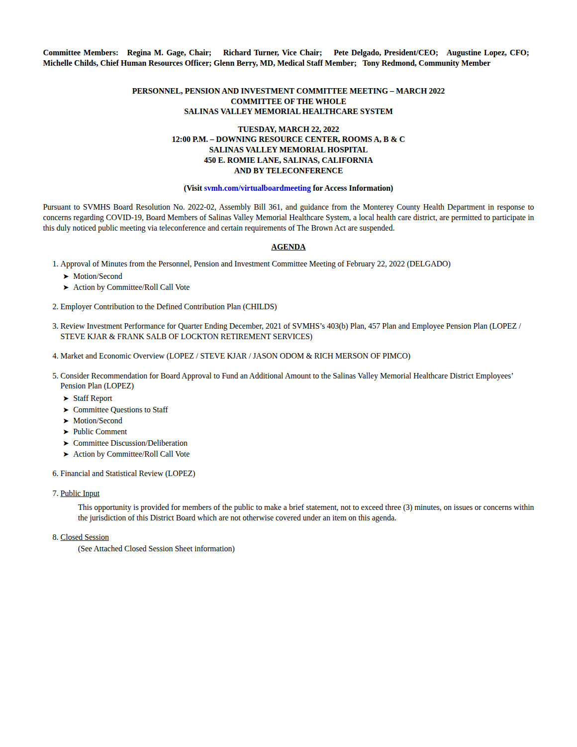Committee Members: Regina M. Gage, Chair; Richard Turner, Vice Chair; Pete Delgado, President/CEO; Augustine Lopez, CFO; Michelle Childs, Chief Human Resources Officer; Glenn Berry, MD, Medical Staff Member; Tony Redmond, Community Member
PERSONNEL, PENSION AND INVESTMENT COMMITTEE MEETING – MARCH 2022
COMMITTEE OF THE WHOLE
SALINAS VALLEY MEMORIAL HEALTHCARE SYSTEM
TUESDAY, MARCH 22, 2022
12:00 P.M. – DOWNING RESOURCE CENTER, ROOMS A, B & C
SALINAS VALLEY MEMORIAL HOSPITAL
450 E. ROMIE LANE, SALINAS, CALIFORNIA
AND BY TELECONFERENCE
(Visit svmh.com/virtualboardmeeting for Access Information)
Pursuant to SVMHS Board Resolution No. 2022-02, Assembly Bill 361, and guidance from the Monterey County Health Department in response to concerns regarding COVID-19, Board Members of Salinas Valley Memorial Healthcare System, a local health care district, are permitted to participate in this duly noticed public meeting via teleconference and certain requirements of The Brown Act are suspended.
AGENDA
Approval of Minutes from the Personnel, Pension and Investment Committee Meeting of February 22, 2022 (DELGADO)
Motion/Second
Action by Committee/Roll Call Vote
Employer Contribution to the Defined Contribution Plan (CHILDS)
Review Investment Performance for Quarter Ending December, 2021 of SVMHS’s 403(b) Plan, 457 Plan and Employee Pension Plan (LOPEZ / STEVE KJAR & FRANK SALB OF LOCKTON RETIREMENT SERVICES)
Market and Economic Overview (LOPEZ / STEVE KJAR / JASON ODOM & RICH MERSON OF PIMCO)
Consider Recommendation for Board Approval to Fund an Additional Amount to the Salinas Valley Memorial Healthcare District Employees’ Pension Plan (LOPEZ)
Staff Report
Committee Questions to Staff
Motion/Second
Public Comment
Committee Discussion/Deliberation
Action by Committee/Roll Call Vote
Financial and Statistical Review (LOPEZ)
Public Input
This opportunity is provided for members of the public to make a brief statement, not to exceed three (3) minutes, on issues or concerns within the jurisdiction of this District Board which are not otherwise covered under an item on this agenda.
Closed Session
(See Attached Closed Session Sheet information)